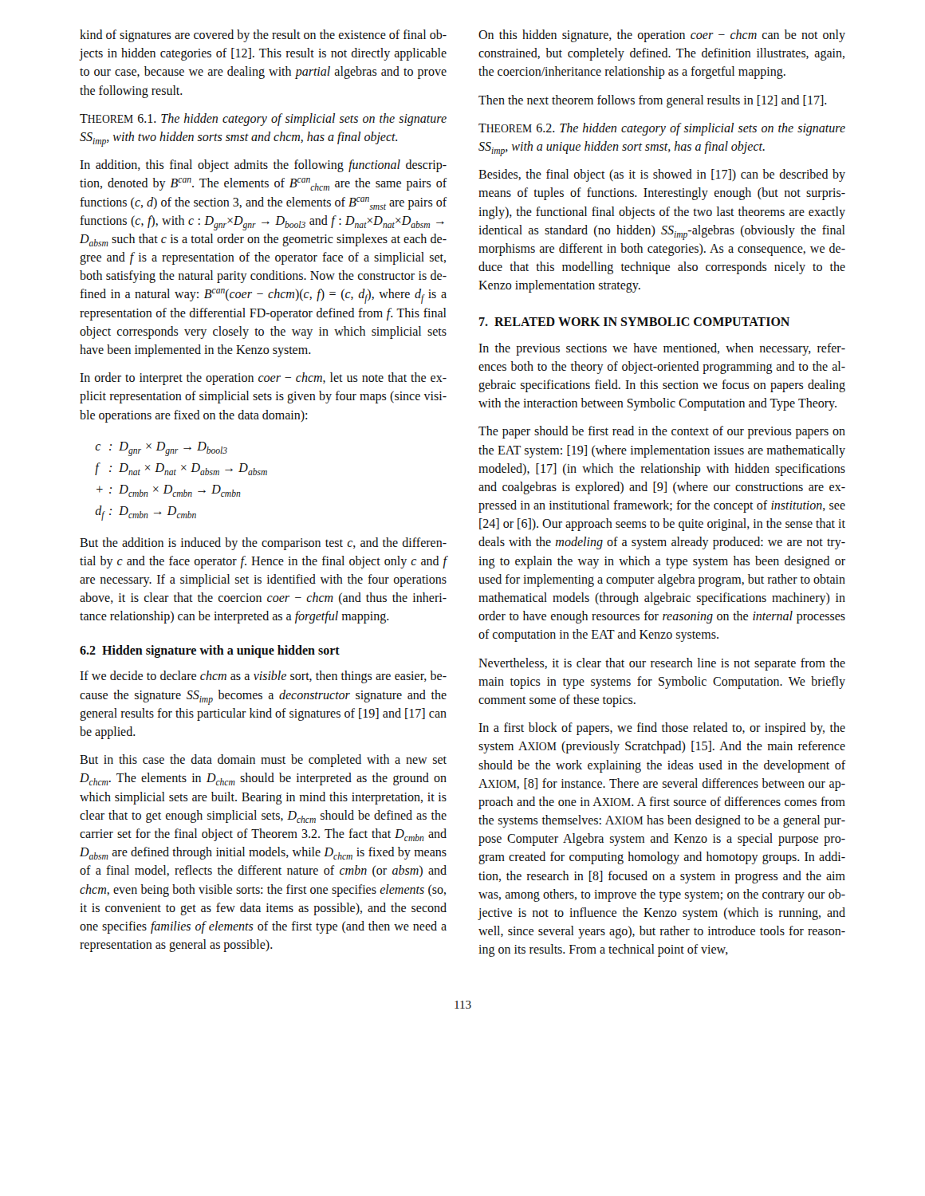kind of signatures are covered by the result on the existence of final objects in hidden categories of [12]. This result is not directly applicable to our case, because we are dealing with partial algebras and to prove the following result.
THEOREM 6.1. The hidden category of simplicial sets on the signature SSimp, with two hidden sorts smst and chcm, has a final object.
In addition, this final object admits the following functional description, denoted by Bcan. The elements of Bcanchcm are the same pairs of functions (c, d) of the section 3, and the elements of Bcansmst are pairs of functions (c, f), with c : Dgnr×Dgnr → Dbool3 and f : Dnat×Dnat×Dabsm → Dabsm such that c is a total order on the geometric simplexes at each degree and f is a representation of the operator face of a simplicial set, both satisfying the natural parity conditions. Now the constructor is defined in a natural way: Bcan(coer − chcm)(c, f) = (c, df), where df is a representation of the differential FD-operator defined from f. This final object corresponds very closely to the way in which simplicial sets have been implemented in the Kenzo system.
In order to interpret the operation coer − chcm, let us note that the explicit representation of simplicial sets is given by four maps (since visible operations are fixed on the data domain):
| c | : | D gnr × D gnr → D bool3 |
| f | : | D nat × D nat × D absm → D absm |
| + | : | D cmbn × D cmbn → D cmbn |
| d f | : | D cmbn → D cmbn |
But the addition is induced by the comparison test c, and the differential by c and the face operator f. Hence in the final object only c and f are necessary. If a simplicial set is identified with the four operations above, it is clear that the coercion coer − chcm (and thus the inheritance relationship) can be interpreted as a forgetful mapping.
6.2 Hidden signature with a unique hidden sort
If we decide to declare chcm as a visible sort, then things are easier, because the signature SSimp becomes a deconstructor signature and the general results for this particular kind of signatures of [19] and [17] can be applied.
But in this case the data domain must be completed with a new set Dchcm. The elements in Dchcm should be interpreted as the ground on which simplicial sets are built. Bearing in mind this interpretation, it is clear that to get enough simplicial sets, Dchcm should be defined as the carrier set for the final object of Theorem 3.2. The fact that Dcmbn and Dabsm are defined through initial models, while Dchcm is fixed by means of a final model, reflects the different nature of cmbn (or absm) and chcm, even being both visible sorts: the first one specifies elements (so, it is convenient to get as few data items as possible), and the second one specifies families of elements of the first type (and then we need a representation as general as possible).
On this hidden signature, the operation coer − chcm can be not only constrained, but completely defined. The definition illustrates, again, the coercion/inheritance relationship as a forgetful mapping.
Then the next theorem follows from general results in [12] and [17].
THEOREM 6.2. The hidden category of simplicial sets on the signature SSimp, with a unique hidden sort smst, has a final object.
Besides, the final object (as it is showed in [17]) can be described by means of tuples of functions. Interestingly enough (but not surprisingly), the functional final objects of the two last theorems are exactly identical as standard (no hidden) SSimp-algebras (obviously the final morphisms are different in both categories). As a consequence, we deduce that this modelling technique also corresponds nicely to the Kenzo implementation strategy.
7. RELATED WORK IN SYMBOLIC COMPUTATION
In the previous sections we have mentioned, when necessary, references both to the theory of object-oriented programming and to the algebraic specifications field. In this section we focus on papers dealing with the interaction between Symbolic Computation and Type Theory.
The paper should be first read in the context of our previous papers on the EAT system: [19] (where implementation issues are mathematically modeled), [17] (in which the relationship with hidden specifications and coalgebras is explored) and [9] (where our constructions are expressed in an institutional framework; for the concept of institution, see [24] or [6]). Our approach seems to be quite original, in the sense that it deals with the modeling of a system already produced: we are not trying to explain the way in which a type system has been designed or used for implementing a computer algebra program, but rather to obtain mathematical models (through algebraic specifications machinery) in order to have enough resources for reasoning on the internal processes of computation in the EAT and Kenzo systems.
Nevertheless, it is clear that our research line is not separate from the main topics in type systems for Symbolic Computation. We briefly comment some of these topics.
In a first block of papers, we find those related to, or inspired by, the system AXIOM (previously Scratchpad) [15]. And the main reference should be the work explaining the ideas used in the development of AXIOM, [8] for instance. There are several differences between our approach and the one in AXIOM. A first source of differences comes from the systems themselves: AXIOM has been designed to be a general purpose Computer Algebra system and Kenzo is a special purpose program created for computing homology and homotopy groups. In addition, the research in [8] focused on a system in progress and the aim was, among others, to improve the type system; on the contrary our objective is not to influence the Kenzo system (which is running, and well, since several years ago), but rather to introduce tools for reasoning on its results. From a technical point of view,
113